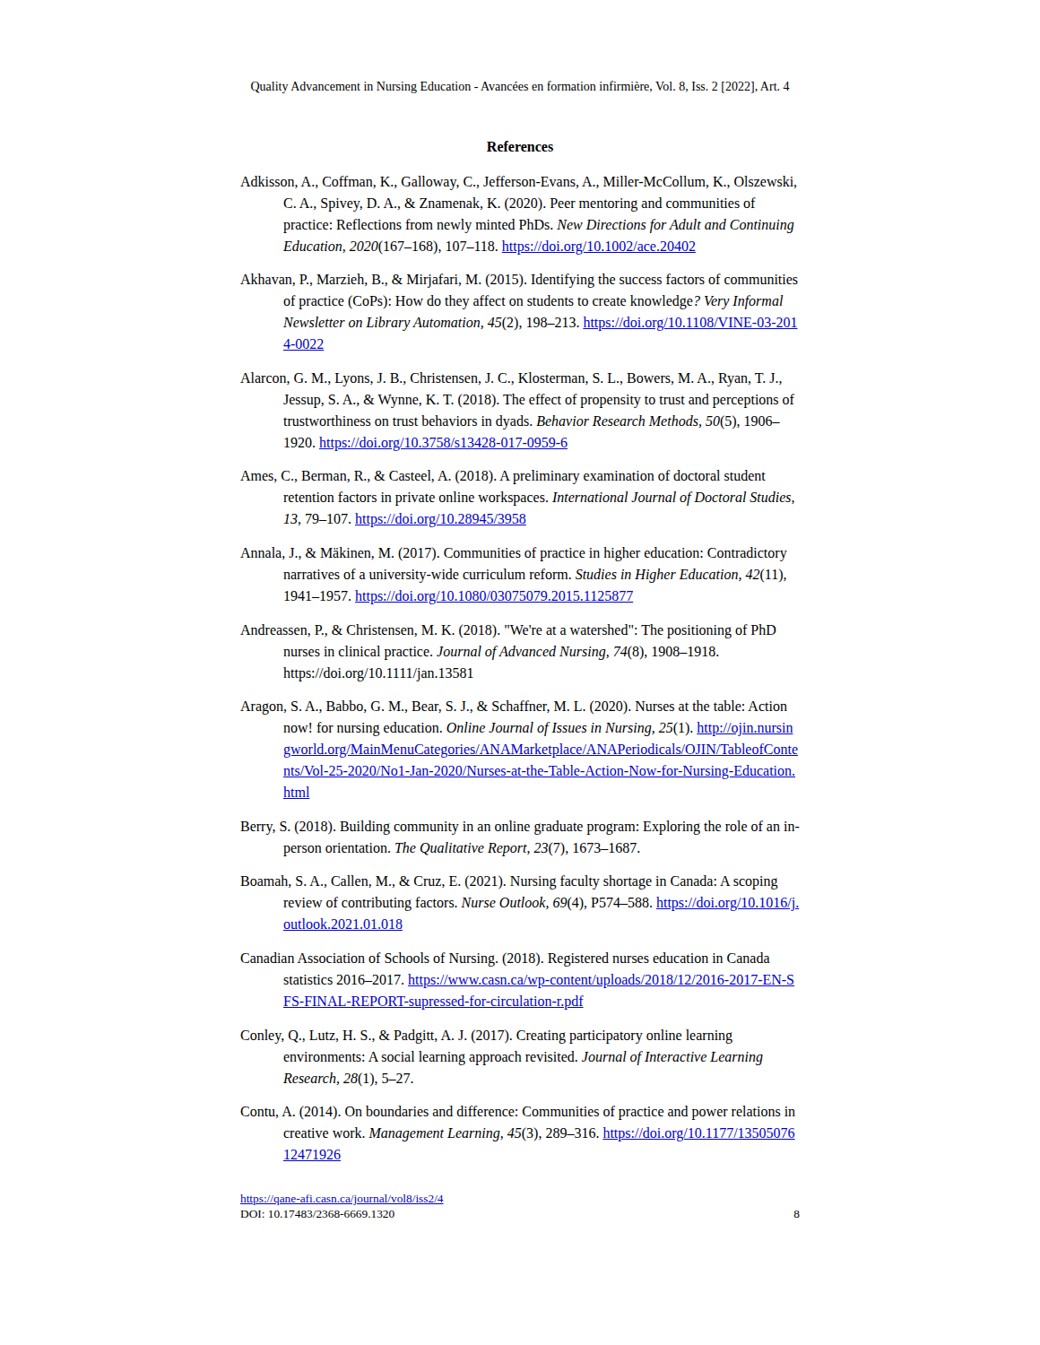Quality Advancement in Nursing Education - Avancées en formation infirmière, Vol. 8, Iss. 2 [2022], Art. 4
References
Adkisson, A., Coffman, K., Galloway, C., Jefferson-Evans, A., Miller-McCollum, K., Olszewski, C. A., Spivey, D. A., & Znamenak, K. (2020). Peer mentoring and communities of practice: Reflections from newly minted PhDs. New Directions for Adult and Continuing Education, 2020(167–168), 107–118. https://doi.org/10.1002/ace.20402
Akhavan, P., Marzieh, B., & Mirjafari, M. (2015). Identifying the success factors of communities of practice (CoPs): How do they affect on students to create knowledge? Very Informal Newsletter on Library Automation, 45(2), 198–213. https://doi.org/10.1108/VINE-03-2014-0022
Alarcon, G. M., Lyons, J. B., Christensen, J. C., Klosterman, S. L., Bowers, M. A., Ryan, T. J., Jessup, S. A., & Wynne, K. T. (2018). The effect of propensity to trust and perceptions of trustworthiness on trust behaviors in dyads. Behavior Research Methods, 50(5), 1906–1920. https://doi.org/10.3758/s13428-017-0959-6
Ames, C., Berman, R., & Casteel, A. (2018). A preliminary examination of doctoral student retention factors in private online workspaces. International Journal of Doctoral Studies, 13, 79–107. https://doi.org/10.28945/3958
Annala, J., & Mäkinen, M. (2017). Communities of practice in higher education: Contradictory narratives of a university-wide curriculum reform. Studies in Higher Education, 42(11), 1941–1957. https://doi.org/10.1080/03075079.2015.1125877
Andreassen, P., & Christensen, M. K. (2018). "We're at a watershed": The positioning of PhD nurses in clinical practice. Journal of Advanced Nursing, 74(8), 1908–1918. https://doi.org/10.1111/jan.13581
Aragon, S. A., Babbo, G. M., Bear, S. J., & Schaffner, M. L. (2020). Nurses at the table: Action now! for nursing education. Online Journal of Issues in Nursing, 25(1). http://ojin.nursingworld.org/MainMenuCategories/ANAMarketplace/ANAPeriodicals/OJIN/TableofContents/Vol-25-2020/No1-Jan-2020/Nurses-at-the-Table-Action-Now-for-Nursing-Education.html
Berry, S. (2018). Building community in an online graduate program: Exploring the role of an in-person orientation. The Qualitative Report, 23(7), 1673–1687.
Boamah, S. A., Callen, M., & Cruz, E. (2021). Nursing faculty shortage in Canada: A scoping review of contributing factors. Nurse Outlook, 69(4), P574–588. https://doi.org/10.1016/j.outlook.2021.01.018
Canadian Association of Schools of Nursing. (2018). Registered nurses education in Canada statistics 2016–2017. https://www.casn.ca/wp-content/uploads/2018/12/2016-2017-EN-SFS-FINAL-REPORT-supressed-for-circulation-r.pdf
Conley, Q., Lutz, H. S., & Padgitt, A. J. (2017). Creating participatory online learning environments: A social learning approach revisited. Journal of Interactive Learning Research, 28(1), 5–27.
Contu, A. (2014). On boundaries and difference: Communities of practice and power relations in creative work. Management Learning, 45(3), 289–316. https://doi.org/10.1177/1350507612471926
https://qane-afi.casn.ca/journal/vol8/iss2/4
DOI: 10.17483/2368-6669.1320 8